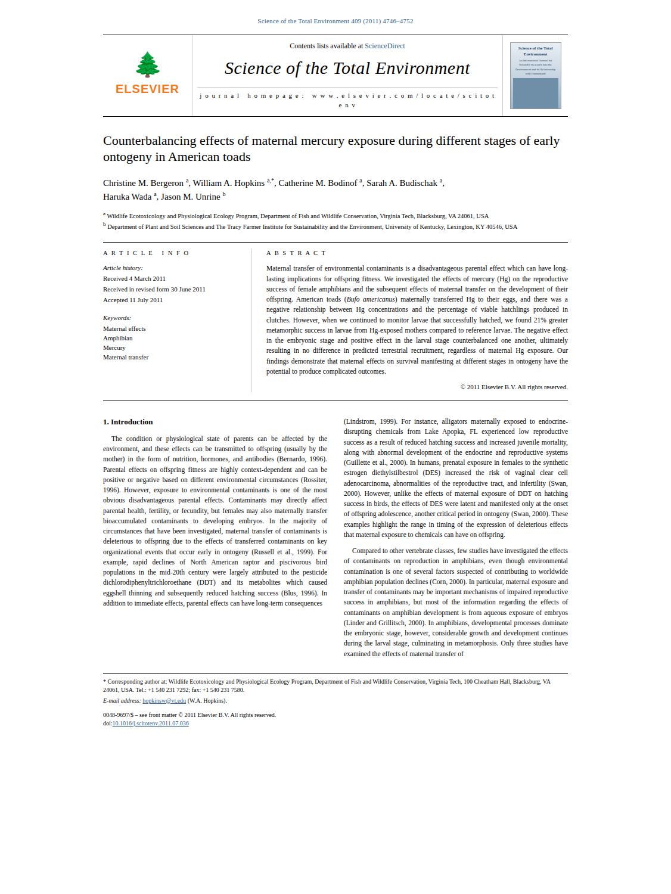Science of the Total Environment 409 (2011) 4746–4752
🌲
ELSEVIER
Contents lists available at ScienceDirect
Science of the Total Environment
j o u r n a l h o m e p a g e : w w w . e l s e v i e r . c o m / l o c a t e / s c i t o t e n v
Science of the Total Environment
An International Journal for Scientific Research into the Environment and its Relationship with Humankind
ELSEVIER
Counterbalancing effects of maternal mercury exposure during different stages of early ontogeny in American toads
Christine M. Bergeron a, William A. Hopkins a,*, Catherine M. Bodinof a, Sarah A. Budischak a,
Haruka Wada a, Jason M. Unrine b
a Wildlife Ecotoxicology and Physiological Ecology Program, Department of Fish and Wildlife Conservation, Virginia Tech, Blacksburg, VA 24061, USA
b Department of Plant and Soil Sciences and The Tracy Farmer Institute for Sustainability and the Environment, University of Kentucky, Lexington, KY 40546, USA
A R T I C L E I N F O
Article history:
Received 4 March 2011
Received in revised form 30 June 2011
Accepted 11 July 2011
Keywords:
Maternal effects
Amphibian
Mercury
Maternal transfer
A B S T R A C T
Maternal transfer of environmental contaminants is a disadvantageous parental effect which can have long-lasting implications for offspring fitness. We investigated the effects of mercury (Hg) on the reproductive success of female amphibians and the subsequent effects of maternal transfer on the development of their offspring. American toads (Bufo americanus) maternally transferred Hg to their eggs, and there was a negative relationship between Hg concentrations and the percentage of viable hatchlings produced in clutches. However, when we continued to monitor larvae that successfully hatched, we found 21% greater metamorphic success in larvae from Hg-exposed mothers compared to reference larvae. The negative effect in the embryonic stage and positive effect in the larval stage counterbalanced one another, ultimately resulting in no difference in predicted terrestrial recruitment, regardless of maternal Hg exposure. Our findings demonstrate that maternal effects on survival manifesting at different stages in ontogeny have the potential to produce complicated outcomes.
© 2011 Elsevier B.V. All rights reserved.
1. Introduction
The condition or physiological state of parents can be affected by the environment, and these effects can be transmitted to offspring (usually by the mother) in the form of nutrition, hormones, and antibodies (Bernardo, 1996). Parental effects on offspring fitness are highly context-dependent and can be positive or negative based on different environmental circumstances (Rossiter, 1996). However, exposure to environmental contaminants is one of the most obvious disadvantageous parental effects. Contaminants may directly affect parental health, fertility, or fecundity, but females may also maternally transfer bioaccumulated contaminants to developing embryos. In the majority of circumstances that have been investigated, maternal transfer of contaminants is deleterious to offspring due to the effects of transferred contaminants on key organizational events that occur early in ontogeny (Russell et al., 1999). For example, rapid declines of North American raptor and piscivorous bird populations in the mid-20th century were largely attributed to the pesticide dichlorodiphenyltrichloroethane (DDT) and its metabolites which caused eggshell thinning and subsequently reduced hatching success (Blus, 1996). In addition to immediate effects, parental effects can have long-term consequences
(Lindstrom, 1999). For instance, alligators maternally exposed to endocrine-disrupting chemicals from Lake Apopka, FL experienced low reproductive success as a result of reduced hatching success and increased juvenile mortality, along with abnormal development of the endocrine and reproductive systems (Guillette et al., 2000). In humans, prenatal exposure in females to the synthetic estrogen diethylstilbestrol (DES) increased the risk of vaginal clear cell adenocarcinoma, abnormalities of the reproductive tract, and infertility (Swan, 2000). However, unlike the effects of maternal exposure of DDT on hatching success in birds, the effects of DES were latent and manifested only at the onset of offspring adolescence, another critical period in ontogeny (Swan, 2000). These examples highlight the range in timing of the expression of deleterious effects that maternal exposure to chemicals can have on offspring.
Compared to other vertebrate classes, few studies have investigated the effects of contaminants on reproduction in amphibians, even though environmental contamination is one of several factors suspected of contributing to worldwide amphibian population declines (Corn, 2000). In particular, maternal exposure and transfer of contaminants may be important mechanisms of impaired reproductive success in amphibians, but most of the information regarding the effects of contaminants on amphibian development is from aqueous exposure of embryos (Linder and Grillitsch, 2000). In amphibians, developmental processes dominate the embryonic stage, however, considerable growth and development continues during the larval stage, culminating in metamorphosis. Only three studies have examined the effects of maternal transfer of
* Corresponding author at: Wildlife Ecotoxicology and Physiological Ecology Program, Department of Fish and Wildlife Conservation, Virginia Tech, 100 Cheatham Hall, Blacksburg, VA 24061, USA. Tel.: +1 540 231 7292; fax: +1 540 231 7580.
E-mail address: hopkinsw@vt.edu (W.A. Hopkins).
0048-9697/$ – see front matter © 2011 Elsevier B.V. All rights reserved.
doi:10.1016/j.scitotenv.2011.07.036